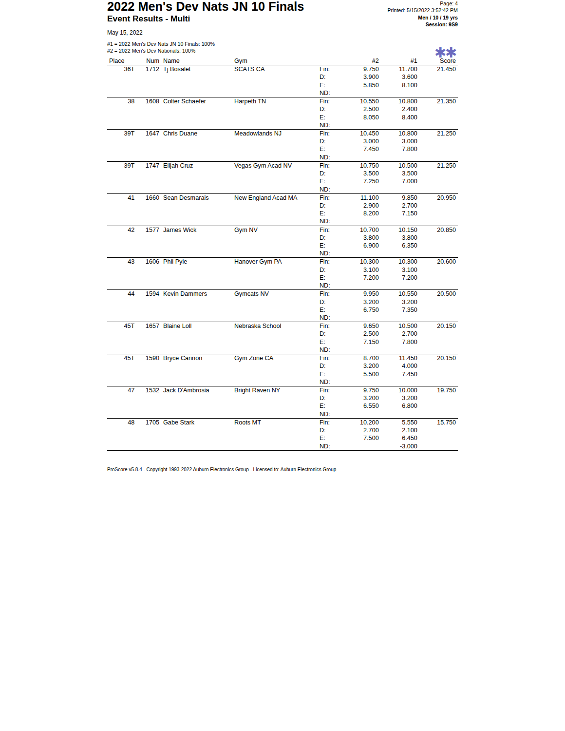Page: 4
Printed: 5/15/2022 3:52:42 PM
Men / 10 / 19 yrs
Session: 9S9
2022 Men's Dev Nats JN 10 Finals
Event Results - Multi
May 15, 2022
#1 = 2022 Men's Dev Nats JN 10 Finals: 100%
#2 = 2022 Men's Dev Nationals: 100%
✱✱
| Place | Num | Name | Gym | | #2 | #1 | Score |
| --- | --- | --- | --- | --- | --- | --- | --- |
| 36T | 1712 | Tj Bosalet | SCATS CA | Fin: | 9.750 | 11.700 | 21.450 |
| | | | | D: | 3.900 | 3.600 | |
| | | | | E: | 5.850 | 8.100 | |
| | | | | ND: | | | |
| 38 | 1608 | Colter Schaefer | Harpeth TN | Fin: | 10.550 | 10.800 | 21.350 |
| | | | | D: | 2.500 | 2.400 | |
| | | | | E: | 8.050 | 8.400 | |
| | | | | ND: | | | |
| 39T | 1647 | Chris Duane | Meadowlands NJ | Fin: | 10.450 | 10.800 | 21.250 |
| | | | | D: | 3.000 | 3.000 | |
| | | | | E: | 7.450 | 7.800 | |
| | | | | ND: | | | |
| 39T | 1747 | Elijah Cruz | Vegas Gym Acad NV | Fin: | 10.750 | 10.500 | 21.250 |
| | | | | D: | 3.500 | 3.500 | |
| | | | | E: | 7.250 | 7.000 | |
| | | | | ND: | | | |
| 41 | 1660 | Sean Desmarais | New England Acad MA | Fin: | 11.100 | 9.850 | 20.950 |
| | | | | D: | 2.900 | 2.700 | |
| | | | | E: | 8.200 | 7.150 | |
| | | | | ND: | | | |
| 42 | 1577 | James Wick | Gym NV | Fin: | 10.700 | 10.150 | 20.850 |
| | | | | D: | 3.800 | 3.800 | |
| | | | | E: | 6.900 | 6.350 | |
| | | | | ND: | | | |
| 43 | 1606 | Phil Pyle | Hanover Gym PA | Fin: | 10.300 | 10.300 | 20.600 |
| | | | | D: | 3.100 | 3.100 | |
| | | | | E: | 7.200 | 7.200 | |
| | | | | ND: | | | |
| 44 | 1594 | Kevin Dammers | Gymcats NV | Fin: | 9.950 | 10.550 | 20.500 |
| | | | | D: | 3.200 | 3.200 | |
| | | | | E: | 6.750 | 7.350 | |
| | | | | ND: | | | |
| 45T | 1657 | Blaine Loll | Nebraska School | Fin: | 9.650 | 10.500 | 20.150 |
| | | | | D: | 2.500 | 2.700 | |
| | | | | E: | 7.150 | 7.800 | |
| | | | | ND: | | | |
| 45T | 1590 | Bryce Cannon | Gym Zone CA | Fin: | 8.700 | 11.450 | 20.150 |
| | | | | D: | 3.200 | 4.000 | |
| | | | | E: | 5.500 | 7.450 | |
| | | | | ND: | | | |
| 47 | 1532 | Jack D'Ambrosia | Bright Raven NY | Fin: | 9.750 | 10.000 | 19.750 |
| | | | | D: | 3.200 | 3.200 | |
| | | | | E: | 6.550 | 6.800 | |
| | | | | ND: | | | |
| 48 | 1705 | Gabe Stark | Roots MT | Fin: | 10.200 | 5.550 | 15.750 |
| | | | | D: | 2.700 | 2.100 | |
| | | | | E: | 7.500 | 6.450 | |
| | | | | ND: | | -3.000 | |
ProScore v5.8.4 - Copyright 1993-2022 Auburn Electronics Group - Licensed to: Auburn Electronics Group